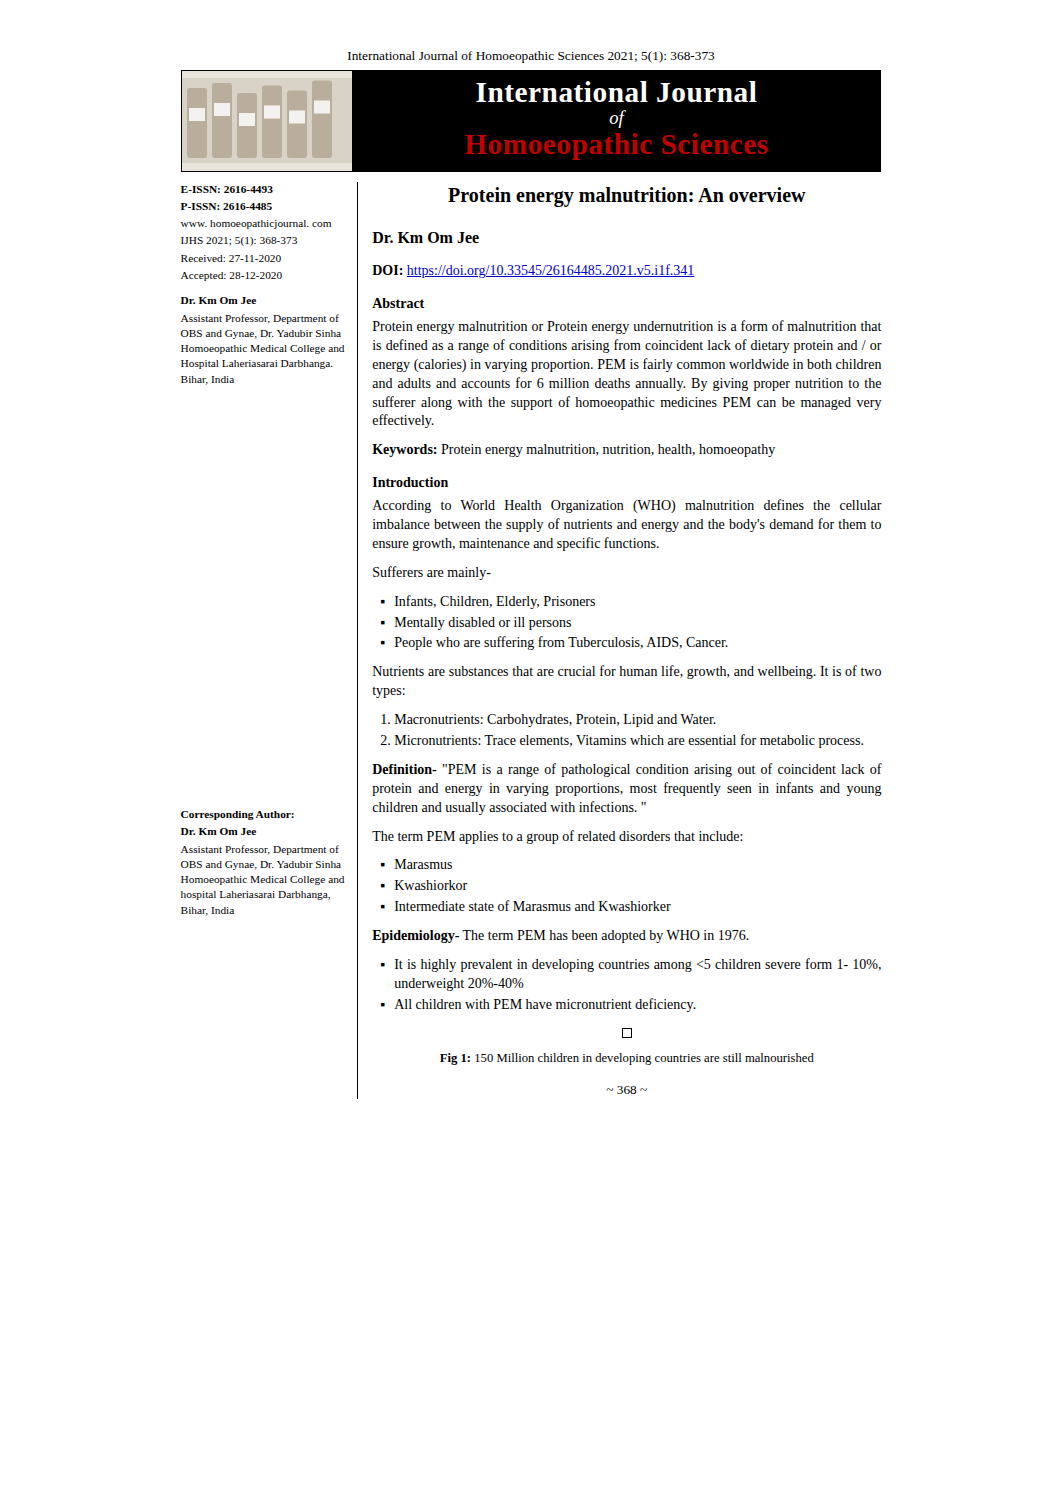International Journal of Homoeopathic Sciences 2021; 5(1): 368-373
International Journal
of
Homoeopathic Sciences
E-ISSN: 2616-4493
P-ISSN: 2616-4485
www. homoeopathicjournal. com
IJHS 2021; 5(1): 368-373
Received: 27-11-2020
Accepted: 28-12-2020
Dr. Km Om Jee
Assistant Professor, Department of OBS and Gynae, Dr. Yadubir Sinha Homoeopathic Medical College and Hospital Laheriasarai Darbhanga. Bihar, India
Corresponding Author:
Dr. Km Om Jee
Assistant Professor, Department of OBS and Gynae, Dr. Yadubir Sinha Homoeopathic Medical College and hospital Laheriasarai Darbhanga, Bihar, India
Protein energy malnutrition: An overview
Dr. Km Om Jee
DOI: https://doi.org/10.33545/26164485.2021.v5.i1f.341
Abstract
Protein energy malnutrition or Protein energy undernutrition is a form of malnutrition that is defined as a range of conditions arising from coincident lack of dietary protein and / or energy (calories) in varying proportion. PEM is fairly common worldwide in both children and adults and accounts for 6 million deaths annually. By giving proper nutrition to the sufferer along with the support of homoeopathic medicines PEM can be managed very effectively.
Keywords: Protein energy malnutrition, nutrition, health, homoeopathy
Introduction
According to World Health Organization (WHO) malnutrition defines the cellular imbalance between the supply of nutrients and energy and the body's demand for them to ensure growth, maintenance and specific functions.
Sufferers are mainly-
Infants, Children, Elderly, Prisoners
Mentally disabled or ill persons
People who are suffering from Tuberculosis, AIDS, Cancer.
Nutrients are substances that are crucial for human life, growth, and wellbeing. It is of two types:
Macronutrients: Carbohydrates, Protein, Lipid and Water.
Micronutrients: Trace elements, Vitamins which are essential for metabolic process.
Definition- "PEM is a range of pathological condition arising out of coincident lack of protein and energy in varying proportions, most frequently seen in infants and young children and usually associated with infections. "
The term PEM applies to a group of related disorders that include:
Marasmus
Kwashiorkor
Intermediate state of Marasmus and Kwashiorker
Epidemiology- The term PEM has been adopted by WHO in 1976.
It is highly prevalent in developing countries among <5 children severe form 1- 10%, underweight 20%-40%
All children with PEM have micronutrient deficiency.
Fig 1: 150 Million children in developing countries are still malnourished
~ 368 ~